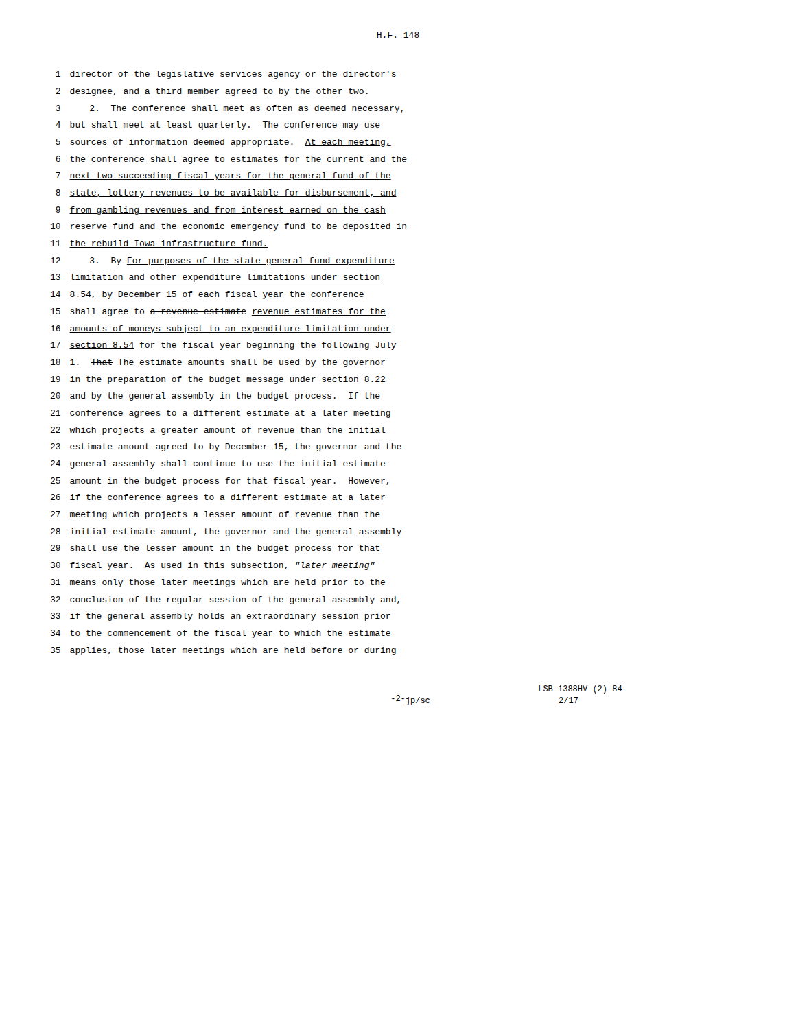H.F. 148
director of the legislative services agency or the director's
designee, and a third member agreed to by the other two.
2. The conference shall meet as often as deemed necessary,
but shall meet at least quarterly. The conference may use
sources of information deemed appropriate. At each meeting,
the conference shall agree to estimates for the current and the
next two succeeding fiscal years for the general fund of the
state, lottery revenues to be available for disbursement, and
from gambling revenues and from interest earned on the cash
reserve fund and the economic emergency fund to be deposited in
the rebuild Iowa infrastructure fund.
3. By For purposes of the state general fund expenditure
limitation and other expenditure limitations under section
8.54, by December 15 of each fiscal year the conference
shall agree to a revenue estimate revenue estimates for the
amounts of moneys subject to an expenditure limitation under
section 8.54 for the fiscal year beginning the following July
1. That The estimate amounts shall be used by the governor
in the preparation of the budget message under section 8.22
and by the general assembly in the budget process. If the
conference agrees to a different estimate at a later meeting
which projects a greater amount of revenue than the initial
estimate amount agreed to by December 15, the governor and the
general assembly shall continue to use the initial estimate
amount in the budget process for that fiscal year. However,
if the conference agrees to a different estimate at a later
meeting which projects a lesser amount of revenue than the
initial estimate amount, the governor and the general assembly
shall use the lesser amount in the budget process for that
fiscal year. As used in this subsection, "later meeting"
means only those later meetings which are held prior to the
conclusion of the regular session of the general assembly and,
if the general assembly holds an extraordinary session prior
to the commencement of the fiscal year to which the estimate
applies, those later meetings which are held before or during
-2-
LSB 1388HV (2) 84
jp/sc 2/17